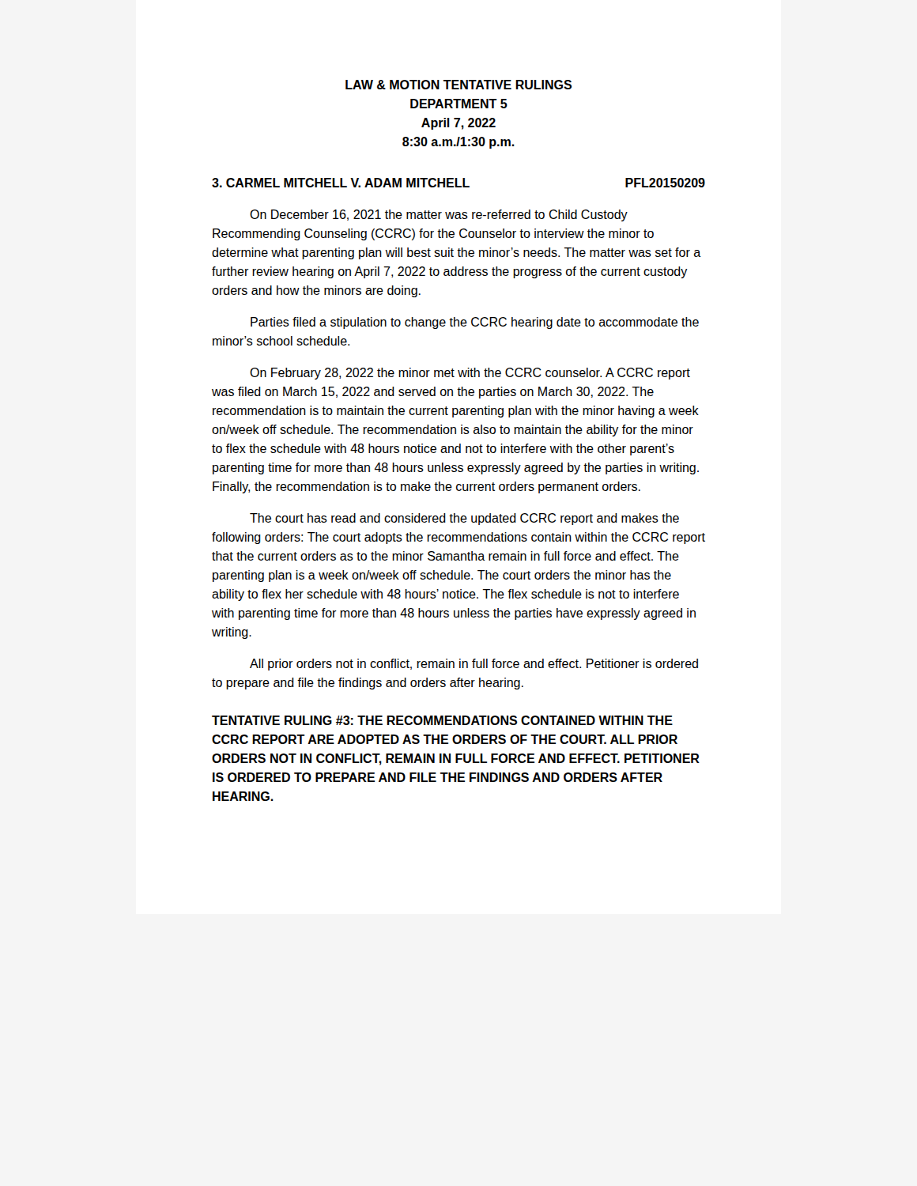LAW & MOTION TENTATIVE RULINGS
DEPARTMENT 5
April 7, 2022
8:30 a.m./1:30 p.m.
3. CARMEL MITCHELL V. ADAM MITCHELL PFL20150209
On December 16, 2021 the matter was re-referred to Child Custody Recommending Counseling (CCRC) for the Counselor to interview the minor to determine what parenting plan will best suit the minor’s needs. The matter was set for a further review hearing on April 7, 2022 to address the progress of the current custody orders and how the minors are doing.
Parties filed a stipulation to change the CCRC hearing date to accommodate the minor’s school schedule.
On February 28, 2022 the minor met with the CCRC counselor. A CCRC report was filed on March 15, 2022 and served on the parties on March 30, 2022. The recommendation is to maintain the current parenting plan with the minor having a week on/week off schedule. The recommendation is also to maintain the ability for the minor to flex the schedule with 48 hours notice and not to interfere with the other parent’s parenting time for more than 48 hours unless expressly agreed by the parties in writing. Finally, the recommendation is to make the current orders permanent orders.
The court has read and considered the updated CCRC report and makes the following orders: The court adopts the recommendations contain within the CCRC report that the current orders as to the minor Samantha remain in full force and effect. The parenting plan is a week on/week off schedule. The court orders the minor has the ability to flex her schedule with 48 hours’ notice. The flex schedule is not to interfere with parenting time for more than 48 hours unless the parties have expressly agreed in writing.
All prior orders not in conflict, remain in full force and effect. Petitioner is ordered to prepare and file the findings and orders after hearing.
Tentative Ruling #3: The recommendations contained within the CCRC report are adopted as the orders of the court. All prior orders not in conflict, remain in full force and effect. Petitioner is ordered to prepare and file the findings and orders after hearing.